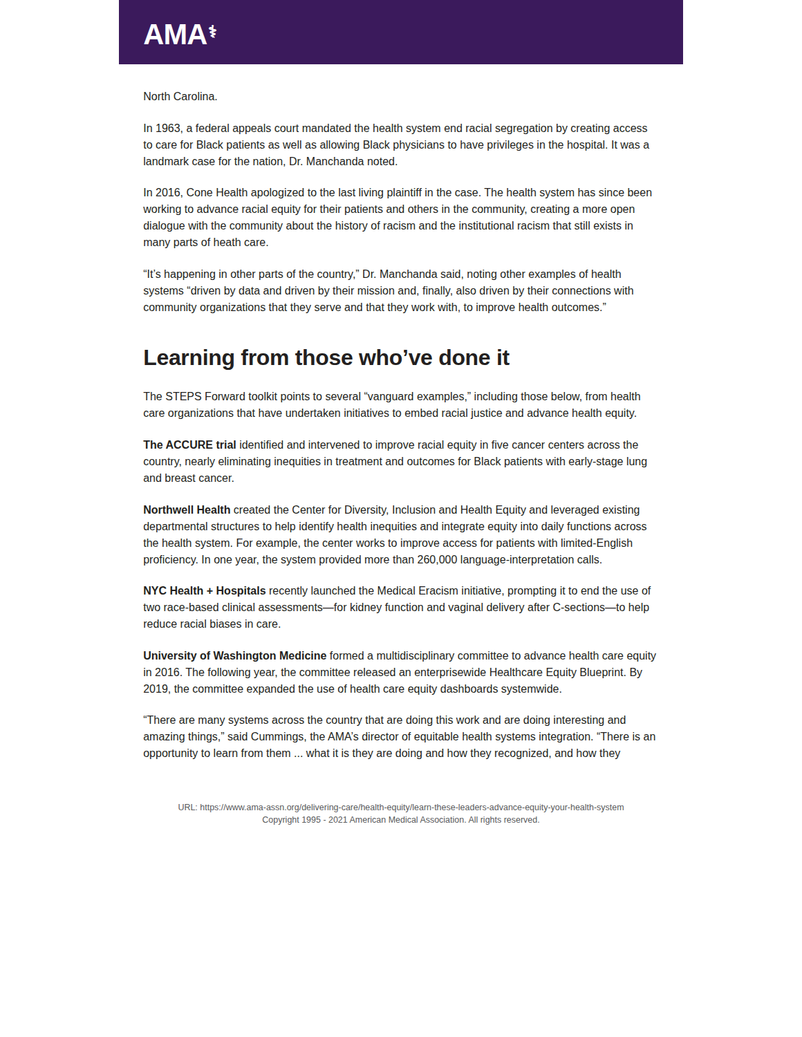AMA⚕
North Carolina.
In 1963, a federal appeals court mandated the health system end racial segregation by creating access to care for Black patients as well as allowing Black physicians to have privileges in the hospital. It was a landmark case for the nation, Dr. Manchanda noted.
In 2016, Cone Health apologized to the last living plaintiff in the case. The health system has since been working to advance racial equity for their patients and others in the community, creating a more open dialogue with the community about the history of racism and the institutional racism that still exists in many parts of heath care.
“It’s happening in other parts of the country,” Dr. Manchanda said, noting other examples of health systems “driven by data and driven by their mission and, finally, also driven by their connections with community organizations that they serve and that they work with, to improve health outcomes.”
Learning from those who’ve done it
The STEPS Forward toolkit points to several “vanguard examples,” including those below, from health care organizations that have undertaken initiatives to embed racial justice and advance health equity.
The ACCURE trial identified and intervened to improve racial equity in five cancer centers across the country, nearly eliminating inequities in treatment and outcomes for Black patients with early-stage lung and breast cancer.
Northwell Health created the Center for Diversity, Inclusion and Health Equity and leveraged existing departmental structures to help identify health inequities and integrate equity into daily functions across the health system. For example, the center works to improve access for patients with limited-English proficiency. In one year, the system provided more than 260,000 language-interpretation calls.
NYC Health + Hospitals recently launched the Medical Eracism initiative, prompting it to end the use of two race-based clinical assessments—for kidney function and vaginal delivery after C-sections—to help reduce racial biases in care.
University of Washington Medicine formed a multidisciplinary committee to advance health care equity in 2016. The following year, the committee released an enterprisewide Healthcare Equity Blueprint. By 2019, the committee expanded the use of health care equity dashboards systemwide.
“There are many systems across the country that are doing this work and are doing interesting and amazing things,” said Cummings, the AMA’s director of equitable health systems integration. “There is an opportunity to learn from them ... what it is they are doing and how they recognized, and how they
URL: https://www.ama-assn.org/delivering-care/health-equity/learn-these-leaders-advance-equity-your-health-system
Copyright 1995 - 2021 American Medical Association. All rights reserved.